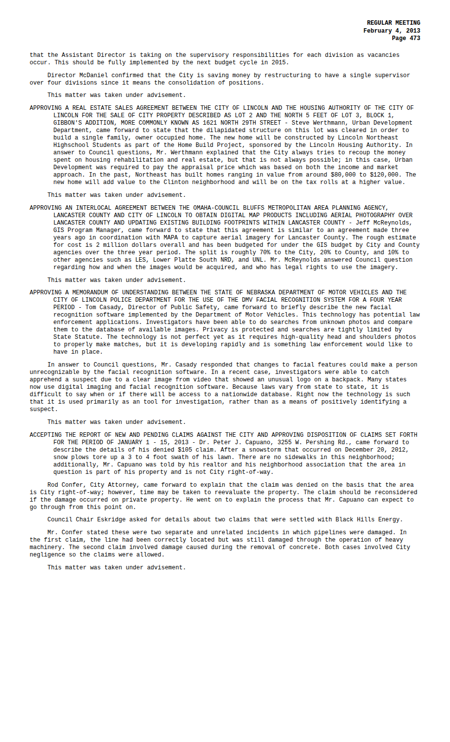REGULAR MEETING
February 4, 2013
Page 473
that the Assistant Director is taking on the supervisory responsibilities for each division as vacancies occur. This should be fully implemented by the next budget cycle in 2015.
Director McDaniel confirmed that the City is saving money by restructuring to have a single supervisor over four divisions since it means the consolidation of positions.
This matter was taken under advisement.
APPROVING A REAL ESTATE SALES AGREEMENT BETWEEN THE CITY OF LINCOLN AND THE HOUSING AUTHORITY OF THE CITY OF LINCOLN FOR THE SALE OF CITY PROPERTY DESCRIBED AS LOT 2 AND THE NORTH 5 FEET OF LOT 3, BLOCK 1, GIBBON'S ADDITION, MORE COMMONLY KNOWN AS 1621 NORTH 29TH STREET - Steve Werthmann, Urban Development Department, came forward to state that the dilapidated structure on this lot was cleared in order to build a single family, owner occupied home. The new home will be constructed by Lincoln Northeast Highschool Students as part of the Home Build Project, sponsored by the Lincoln Housing Authority. In answer to Council questions, Mr. Werthmann explained that the City always tries to recoup the money spent on housing rehabilitation and real estate, but that is not always possible; in this case, Urban Development was required to pay the appraisal price which was based on both the income and market approach. In the past, Northeast has built homes ranging in value from around $80,000 to $120,000. The new home will add value to the Clinton neighborhood and will be on the tax rolls at a higher value.
This matter was taken under advisement.
APPROVING AN INTERLOCAL AGREEMENT BETWEEN THE OMAHA-COUNCIL BLUFFS METROPOLITAN AREA PLANNING AGENCY, LANCASTER COUNTY AND CITY OF LINCOLN TO OBTAIN DIGITAL MAP PRODUCTS INCLUDING AERIAL PHOTOGRAPHY OVER LANCASTER COUNTY AND UPDATING EXISTING BUILDING FOOTPRINTS WITHIN LANCASTER COUNTY - Jeff McReynolds, GIS Program Manager, came forward to state that this agreement is similar to an agreement made three years ago in coordination with MAPA to capture aerial imagery for Lancaster County. The rough estimate for cost is 2 million dollars overall and has been budgeted for under the GIS budget by City and County agencies over the three year period. The split is roughly 70% to the City, 20% to County, and 10% to other agencies such as LES, Lower Platte South NRD, and UNL. Mr. McReynolds answered Council question regarding how and when the images would be acquired, and who has legal rights to use the imagery.
This matter was taken under advisement.
APPROVING A MEMORANDUM OF UNDERSTANDING BETWEEN THE STATE OF NEBRASKA DEPARTMENT OF MOTOR VEHICLES AND THE CITY OF LINCOLN POLICE DEPARTMENT FOR THE USE OF THE DMV FACIAL RECOGNITION SYSTEM FOR A FOUR YEAR PERIOD - Tom Casady, Director of Public Safety, came forward to briefly describe the new facial recognition software implemented by the Department of Motor Vehicles. This technology has potential law enforcement applications. Investigators have been able to do searches from unknown photos and compare them to the database of available images. Privacy is protected and searches are tightly limited by State Statute. The technology is not perfect yet as it requires high-quality head and shoulders photos to properly make matches, but it is developing rapidly and is something law enforcement would like to have in place.
In answer to Council questions, Mr. Casady responded that changes to facial features could make a person unrecognizable by the facial recognition software. In a recent case, investigators were able to catch apprehend a suspect due to a clear image from video that showed an unusual logo on a backpack. Many states now use digital imaging and facial recognition software. Because laws vary from state to state, it is difficult to say when or if there will be access to a nationwide database. Right now the technology is such that it is used primarily as an tool for investigation, rather than as a means of positively identifying a suspect.
This matter was taken under advisement.
ACCEPTING THE REPORT OF NEW AND PENDING CLAIMS AGAINST THE CITY AND APPROVING DISPOSITION OF CLAIMS SET FORTH FOR THE PERIOD OF JANUARY 1 - 15, 2013 - Dr. Peter J. Capuano, 3255 W. Pershing Rd., came forward to describe the details of his denied $105 claim. After a snowstorm that occurred on December 20, 2012, snow plows tore up a 3 to 4 foot swath of his lawn. There are no sidewalks in this neighborhood; additionally, Mr. Capuano was told by his realtor and his neighborhood association that the area in question is part of his property and is not City right-of-way.
Rod Confer, City Attorney, came forward to explain that the claim was denied on the basis that the area is City right-of-way; however, time may be taken to reevaluate the property. The claim should be reconsidered if the damage occurred on private property. He went on to explain the process that Mr. Capuano can expect to go through from this point on.
Council Chair Eskridge asked for details about two claims that were settled with Black Hills Energy.
Mr. Confer stated these were two separate and unrelated incidents in which pipelines were damaged. In the first claim, the line had been correctly located but was still damaged through the operation of heavy machinery. The second claim involved damage caused during the removal of concrete. Both cases involved City negligence so the claims were allowed.
This matter was taken under advisement.